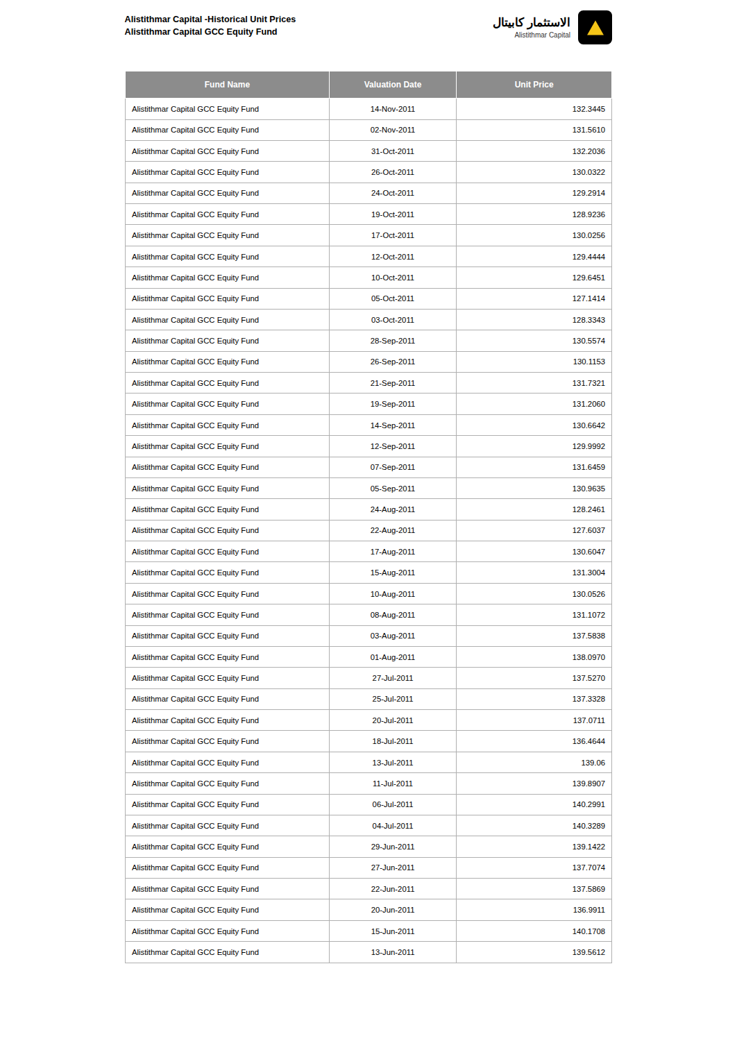Alistithmar Capital -Historical Unit Prices
Alistithmar Capital GCC Equity Fund
الاستثمار كابيتال
Alistithmar Capital
| Fund Name | Valuation Date | Unit Price |
| --- | --- | --- |
| Alistithmar Capital GCC Equity Fund | 14-Nov-2011 | 132.3445 |
| Alistithmar Capital GCC Equity Fund | 02-Nov-2011 | 131.5610 |
| Alistithmar Capital GCC Equity Fund | 31-Oct-2011 | 132.2036 |
| Alistithmar Capital GCC Equity Fund | 26-Oct-2011 | 130.0322 |
| Alistithmar Capital GCC Equity Fund | 24-Oct-2011 | 129.2914 |
| Alistithmar Capital GCC Equity Fund | 19-Oct-2011 | 128.9236 |
| Alistithmar Capital GCC Equity Fund | 17-Oct-2011 | 130.0256 |
| Alistithmar Capital GCC Equity Fund | 12-Oct-2011 | 129.4444 |
| Alistithmar Capital GCC Equity Fund | 10-Oct-2011 | 129.6451 |
| Alistithmar Capital GCC Equity Fund | 05-Oct-2011 | 127.1414 |
| Alistithmar Capital GCC Equity Fund | 03-Oct-2011 | 128.3343 |
| Alistithmar Capital GCC Equity Fund | 28-Sep-2011 | 130.5574 |
| Alistithmar Capital GCC Equity Fund | 26-Sep-2011 | 130.1153 |
| Alistithmar Capital GCC Equity Fund | 21-Sep-2011 | 131.7321 |
| Alistithmar Capital GCC Equity Fund | 19-Sep-2011 | 131.2060 |
| Alistithmar Capital GCC Equity Fund | 14-Sep-2011 | 130.6642 |
| Alistithmar Capital GCC Equity Fund | 12-Sep-2011 | 129.9992 |
| Alistithmar Capital GCC Equity Fund | 07-Sep-2011 | 131.6459 |
| Alistithmar Capital GCC Equity Fund | 05-Sep-2011 | 130.9635 |
| Alistithmar Capital GCC Equity Fund | 24-Aug-2011 | 128.2461 |
| Alistithmar Capital GCC Equity Fund | 22-Aug-2011 | 127.6037 |
| Alistithmar Capital GCC Equity Fund | 17-Aug-2011 | 130.6047 |
| Alistithmar Capital GCC Equity Fund | 15-Aug-2011 | 131.3004 |
| Alistithmar Capital GCC Equity Fund | 10-Aug-2011 | 130.0526 |
| Alistithmar Capital GCC Equity Fund | 08-Aug-2011 | 131.1072 |
| Alistithmar Capital GCC Equity Fund | 03-Aug-2011 | 137.5838 |
| Alistithmar Capital GCC Equity Fund | 01-Aug-2011 | 138.0970 |
| Alistithmar Capital GCC Equity Fund | 27-Jul-2011 | 137.5270 |
| Alistithmar Capital GCC Equity Fund | 25-Jul-2011 | 137.3328 |
| Alistithmar Capital GCC Equity Fund | 20-Jul-2011 | 137.0711 |
| Alistithmar Capital GCC Equity Fund | 18-Jul-2011 | 136.4644 |
| Alistithmar Capital GCC Equity Fund | 13-Jul-2011 | 139.06 |
| Alistithmar Capital GCC Equity Fund | 11-Jul-2011 | 139.8907 |
| Alistithmar Capital GCC Equity Fund | 06-Jul-2011 | 140.2991 |
| Alistithmar Capital GCC Equity Fund | 04-Jul-2011 | 140.3289 |
| Alistithmar Capital GCC Equity Fund | 29-Jun-2011 | 139.1422 |
| Alistithmar Capital GCC Equity Fund | 27-Jun-2011 | 137.7074 |
| Alistithmar Capital GCC Equity Fund | 22-Jun-2011 | 137.5869 |
| Alistithmar Capital GCC Equity Fund | 20-Jun-2011 | 136.9911 |
| Alistithmar Capital GCC Equity Fund | 15-Jun-2011 | 140.1708 |
| Alistithmar Capital GCC Equity Fund | 13-Jun-2011 | 139.5612 |